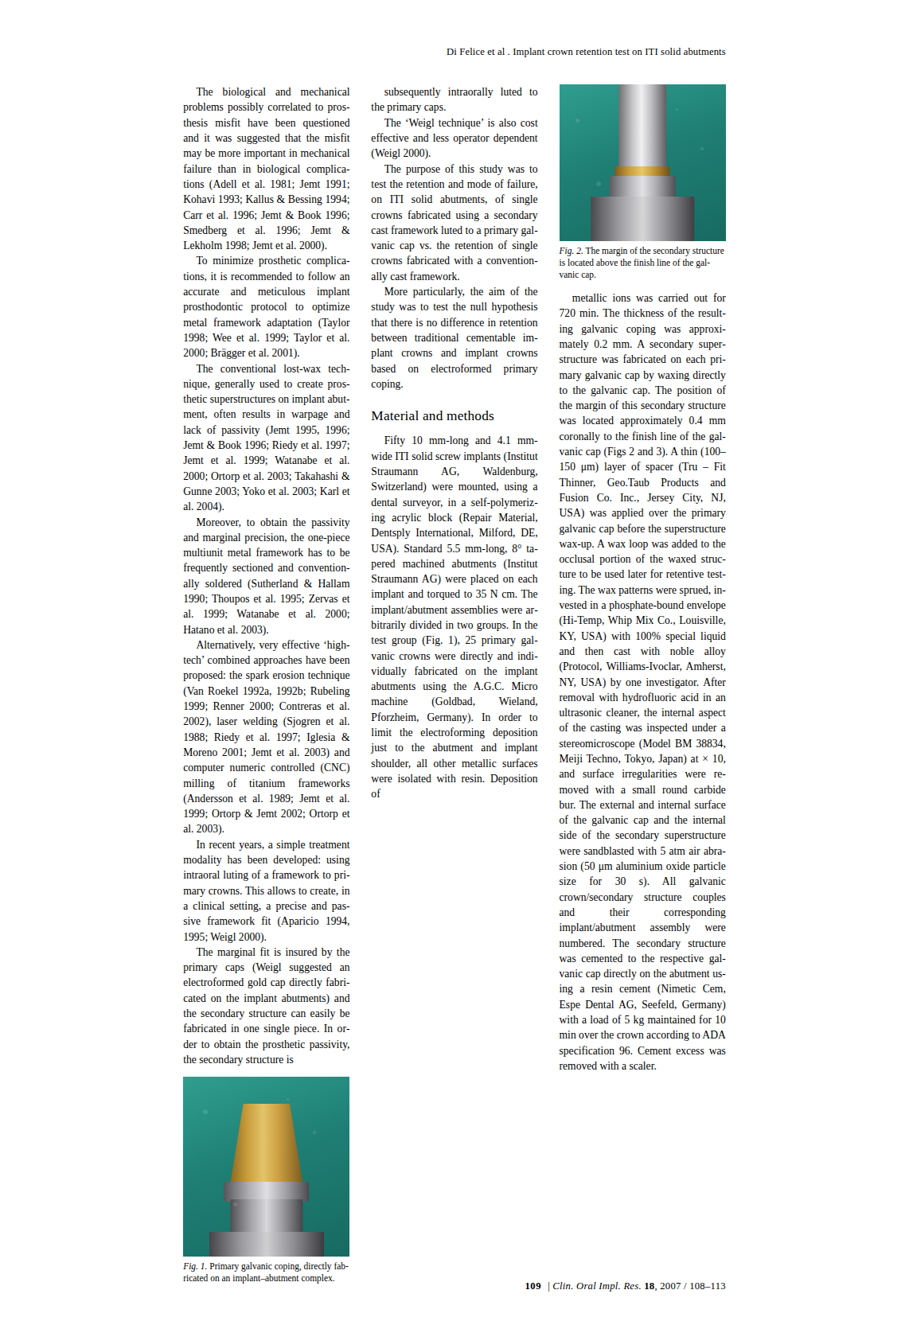Di Felice et al . Implant crown retention test on ITI solid abutments
The biological and mechanical problems possibly correlated to prosthesis misfit have been questioned and it was suggested that the misfit may be more important in mechanical failure than in biological complications (Adell et al. 1981; Jemt 1991; Kohavi 1993; Kallus & Bessing 1994; Carr et al. 1996; Jemt & Book 1996; Smedberg et al. 1996; Jemt & Lekholm 1998; Jemt et al. 2000).
To minimize prosthetic complications, it is recommended to follow an accurate and meticulous implant prosthodontic protocol to optimize metal framework adaptation (Taylor 1998; Wee et al. 1999; Taylor et al. 2000; Brägger et al. 2001).
The conventional lost-wax technique, generally used to create prosthetic superstructures on implant abutment, often results in warpage and lack of passivity (Jemt 1995, 1996; Jemt & Book 1996; Riedy et al. 1997; Jemt et al. 1999; Watanabe et al. 2000; Ortorp et al. 2003; Takahashi & Gunne 2003; Yoko et al. 2003; Karl et al. 2004).
Moreover, to obtain the passivity and marginal precision, the one-piece multiunit metal framework has to be frequently sectioned and conventionally soldered (Sutherland & Hallam 1990; Thoupos et al. 1995; Zervas et al. 1999; Watanabe et al. 2000; Hatano et al. 2003).
Alternatively, very effective ‘high-tech’ combined approaches have been proposed: the spark erosion technique (Van Roekel 1992a, 1992b; Rubeling 1999; Renner 2000; Contreras et al. 2002), laser welding (Sjogren et al. 1988; Riedy et al. 1997; Iglesia & Moreno 2001; Jemt et al. 2003) and computer numeric controlled (CNC) milling of titanium frameworks (Andersson et al. 1989; Jemt et al. 1999; Ortorp & Jemt 2002; Ortorp et al. 2003).
In recent years, a simple treatment modality has been developed: using intraoral luting of a framework to primary crowns. This allows to create, in a clinical setting, a precise and passive framework fit (Aparicio 1994, 1995; Weigl 2000).
The marginal fit is insured by the primary caps (Weigl suggested an electroformed gold cap directly fabricated on the implant abutments) and the secondary structure can easily be fabricated in one single piece. In order to obtain the prosthetic passivity, the secondary structure is
Fig. 1. Primary galvanic coping, directly fabricated on an implant–abutment complex.
subsequently intraorally luted to the primary caps.
The ‘Weigl technique’ is also cost effective and less operator dependent (Weigl 2000).
The purpose of this study was to test the retention and mode of failure, on ITI solid abutments, of single crowns fabricated using a secondary cast framework luted to a primary galvanic cap vs. the retention of single crowns fabricated with a conventionally cast framework.
More particularly, the aim of the study was to test the null hypothesis that there is no difference in retention between traditional cementable implant crowns and implant crowns based on electroformed primary coping.
Material and methods
Fifty 10 mm-long and 4.1 mm-wide ITI solid screw implants (Institut Straumann AG, Waldenburg, Switzerland) were mounted, using a dental surveyor, in a self-polymerizing acrylic block (Repair Material, Dentsply International, Milford, DE, USA). Standard 5.5 mm-long, 8° tapered machined abutments (Institut Straumann AG) were placed on each implant and torqued to 35 N cm. The implant/abutment assemblies were arbitrarily divided in two groups. In the test group (Fig. 1), 25 primary galvanic crowns were directly and individually fabricated on the implant abutments using the A.G.C. Micro machine (Goldbad, Wieland, Pforzheim, Germany). In order to limit the electroforming deposition just to the abutment and implant shoulder, all other metallic surfaces were isolated with resin. Deposition of
Fig. 2. The margin of the secondary structure is located above the finish line of the galvanic cap.
metallic ions was carried out for 720 min. The thickness of the resulting galvanic coping was approximately 0.2 mm. A secondary superstructure was fabricated on each primary galvanic cap by waxing directly to the galvanic cap. The position of the margin of this secondary structure was located approximately 0.4 mm coronally to the finish line of the galvanic cap (Figs 2 and 3). A thin (100–150 μm) layer of spacer (Tru – Fit Thinner, Geo.Taub Products and Fusion Co. Inc., Jersey City, NJ, USA) was applied over the primary galvanic cap before the superstructure wax-up. A wax loop was added to the occlusal portion of the waxed structure to be used later for retentive testing. The wax patterns were sprued, invested in a phosphate-bound envelope (Hi-Temp, Whip Mix Co., Louisville, KY, USA) with 100% special liquid and then cast with noble alloy (Protocol, Williams-Ivoclar, Amherst, NY, USA) by one investigator. After removal with hydrofluoric acid in an ultrasonic cleaner, the internal aspect of the casting was inspected under a stereomicroscope (Model BM 38834, Meiji Techno, Tokyo, Japan) at × 10, and surface irregularities were removed with a small round carbide bur. The external and internal surface of the galvanic cap and the internal side of the secondary superstructure were sandblasted with 5 atm air abrasion (50 μm aluminium oxide particle size for 30 s). All galvanic crown/secondary structure couples and their corresponding implant/abutment assembly were numbered. The secondary structure was cemented to the respective galvanic cap directly on the abutment using a resin cement (Nimetic Cem, Espe Dental AG, Seefeld, Germany) with a load of 5 kg maintained for 10 min over the crown according to ADA specification 96. Cement excess was removed with a scaler.
109 | Clin. Oral Impl. Res. 18, 2007 / 108–113